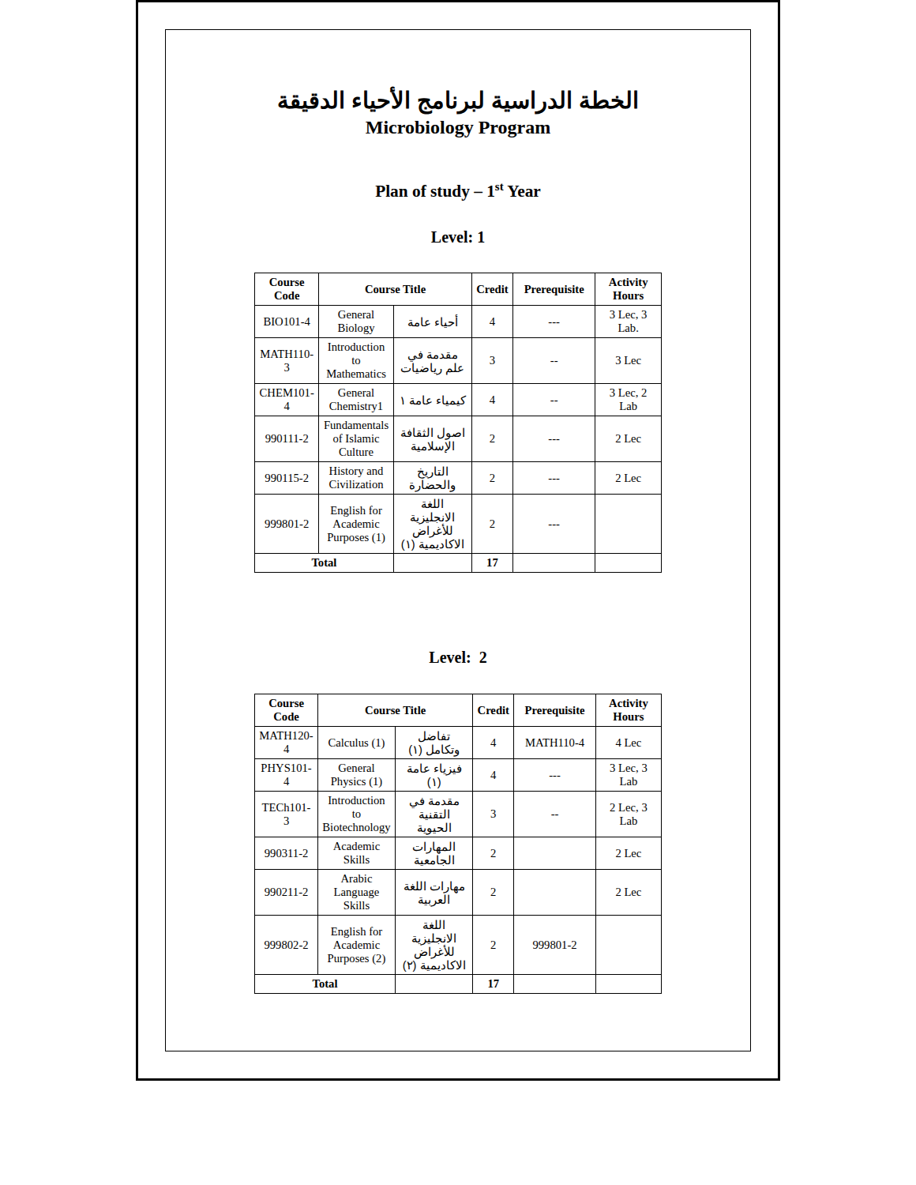الخطة الدراسية لبرنامج الأحياء الدقيقة
Microbiology Program
Plan of study – 1st Year
Level: 1
| Course Code | Course Title | Credit | Prerequisite | Activity Hours |
| --- | --- | --- | --- | --- |
| BIO101-4 | General Biology | أحياء عامة | 4 | --- | 3 Lec, 3 Lab. |
| MATH110-3 | Introduction to Mathematics | مقدمة في علم رياضيات | 3 | -- | 3 Lec |
| CHEM101-4 | General Chemistry1 | كيمياء عامة ١ | 4 | -- | 3 Lec, 2 Lab |
| 990111-2 | Fundamentals of Islamic Culture | اصول الثقافة الإسلامية | 2 | --- | 2 Lec |
| 990115-2 | History and Civilization | التاريخ والحضارة | 2 | --- | 2 Lec |
| 999801-2 | English for Academic Purposes (1) | اللغة الانجليزية للأغراض الاكاديمية (١) | 2 | --- | |
| Total | | 17 | | |
Level: 2
| Course Code | Course Title | Credit | Prerequisite | Activity Hours |
| --- | --- | --- | --- | --- |
| MATH120-4 | Calculus (1) | تفاضل وتكامل (١) | 4 | MATH110-4 | 4 Lec |
| PHYS101-4 | General Physics (1) | فيزياء عامة (١) | 4 | --- | 3 Lec, 3 Lab |
| TECh101-3 | Introduction to Biotechnology | مقدمة في التقنية الحيوية | 3 | -- | 2 Lec, 3 Lab |
| 990311-2 | Academic Skills | المهارات الجامعية | 2 | | 2 Lec |
| 990211-2 | Arabic Language Skills | مهارات اللغة العربية | 2 | | 2 Lec |
| 999802-2 | English for Academic Purposes (2) | اللغة الانجليزية للأغراض الاكاديمية (٢) | 2 | 999801-2 | |
| Total | | 17 | | |